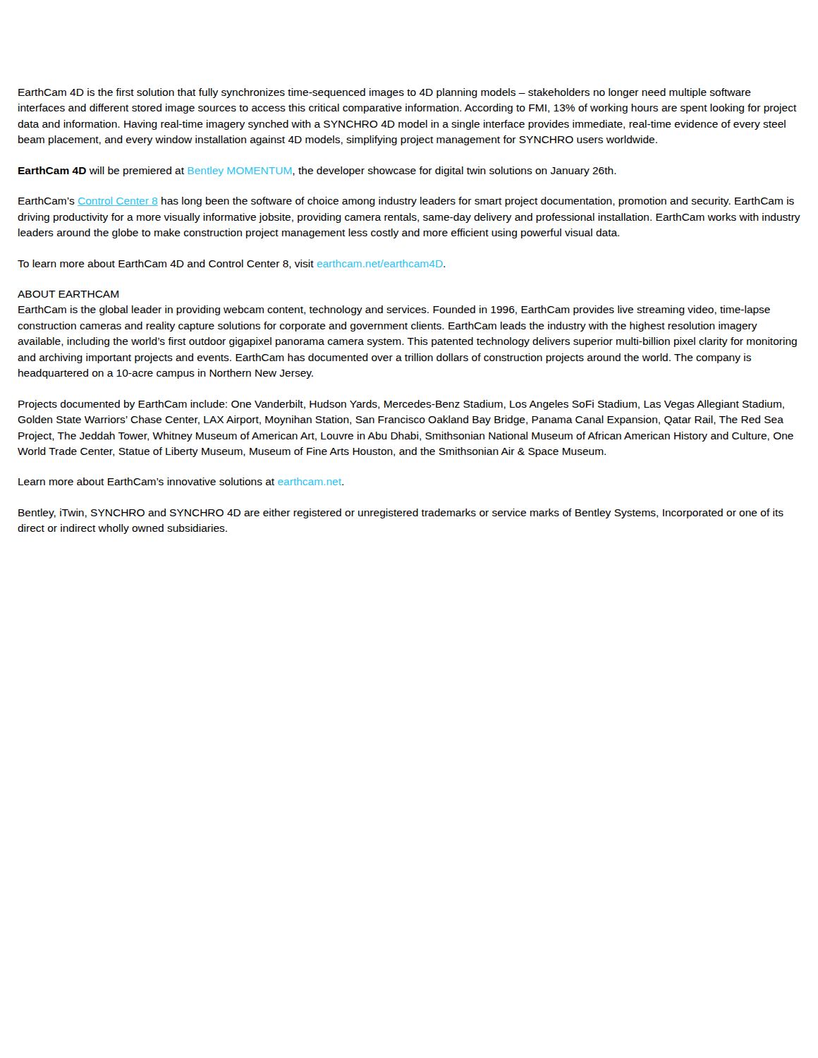EarthCam 4D is the first solution that fully synchronizes time-sequenced images to 4D planning models – stakeholders no longer need multiple software interfaces and different stored image sources to access this critical comparative information. According to FMI, 13% of working hours are spent looking for project data and information. Having real-time imagery synched with a SYNCHRO 4D model in a single interface provides immediate, real-time evidence of every steel beam placement, and every window installation against 4D models, simplifying project management for SYNCHRO users worldwide.
EarthCam 4D will be premiered at Bentley MOMENTUM, the developer showcase for digital twin solutions on January 26th.
EarthCam’s Control Center 8 has long been the software of choice among industry leaders for smart project documentation, promotion and security. EarthCam is driving productivity for a more visually informative jobsite, providing camera rentals, same-day delivery and professional installation. EarthCam works with industry leaders around the globe to make construction project management less costly and more efficient using powerful visual data.
To learn more about EarthCam 4D and Control Center 8, visit earthcam.net/earthcam4D.
ABOUT EARTHCAM
EarthCam is the global leader in providing webcam content, technology and services. Founded in 1996, EarthCam provides live streaming video, time-lapse construction cameras and reality capture solutions for corporate and government clients. EarthCam leads the industry with the highest resolution imagery available, including the world’s first outdoor gigapixel panorama camera system. This patented technology delivers superior multi-billion pixel clarity for monitoring and archiving important projects and events. EarthCam has documented over a trillion dollars of construction projects around the world. The company is headquartered on a 10-acre campus in Northern New Jersey.
Projects documented by EarthCam include: One Vanderbilt, Hudson Yards, Mercedes-Benz Stadium, Los Angeles SoFi Stadium, Las Vegas Allegiant Stadium, Golden State Warriors’ Chase Center, LAX Airport, Moynihan Station, San Francisco Oakland Bay Bridge, Panama Canal Expansion, Qatar Rail, The Red Sea Project, The Jeddah Tower, Whitney Museum of American Art, Louvre in Abu Dhabi, Smithsonian National Museum of African American History and Culture, One World Trade Center, Statue of Liberty Museum, Museum of Fine Arts Houston, and the Smithsonian Air & Space Museum.
Learn more about EarthCam’s innovative solutions at earthcam.net.
Bentley, iTwin, SYNCHRO and SYNCHRO 4D are either registered or unregistered trademarks or service marks of Bentley Systems, Incorporated or one of its direct or indirect wholly owned subsidiaries.